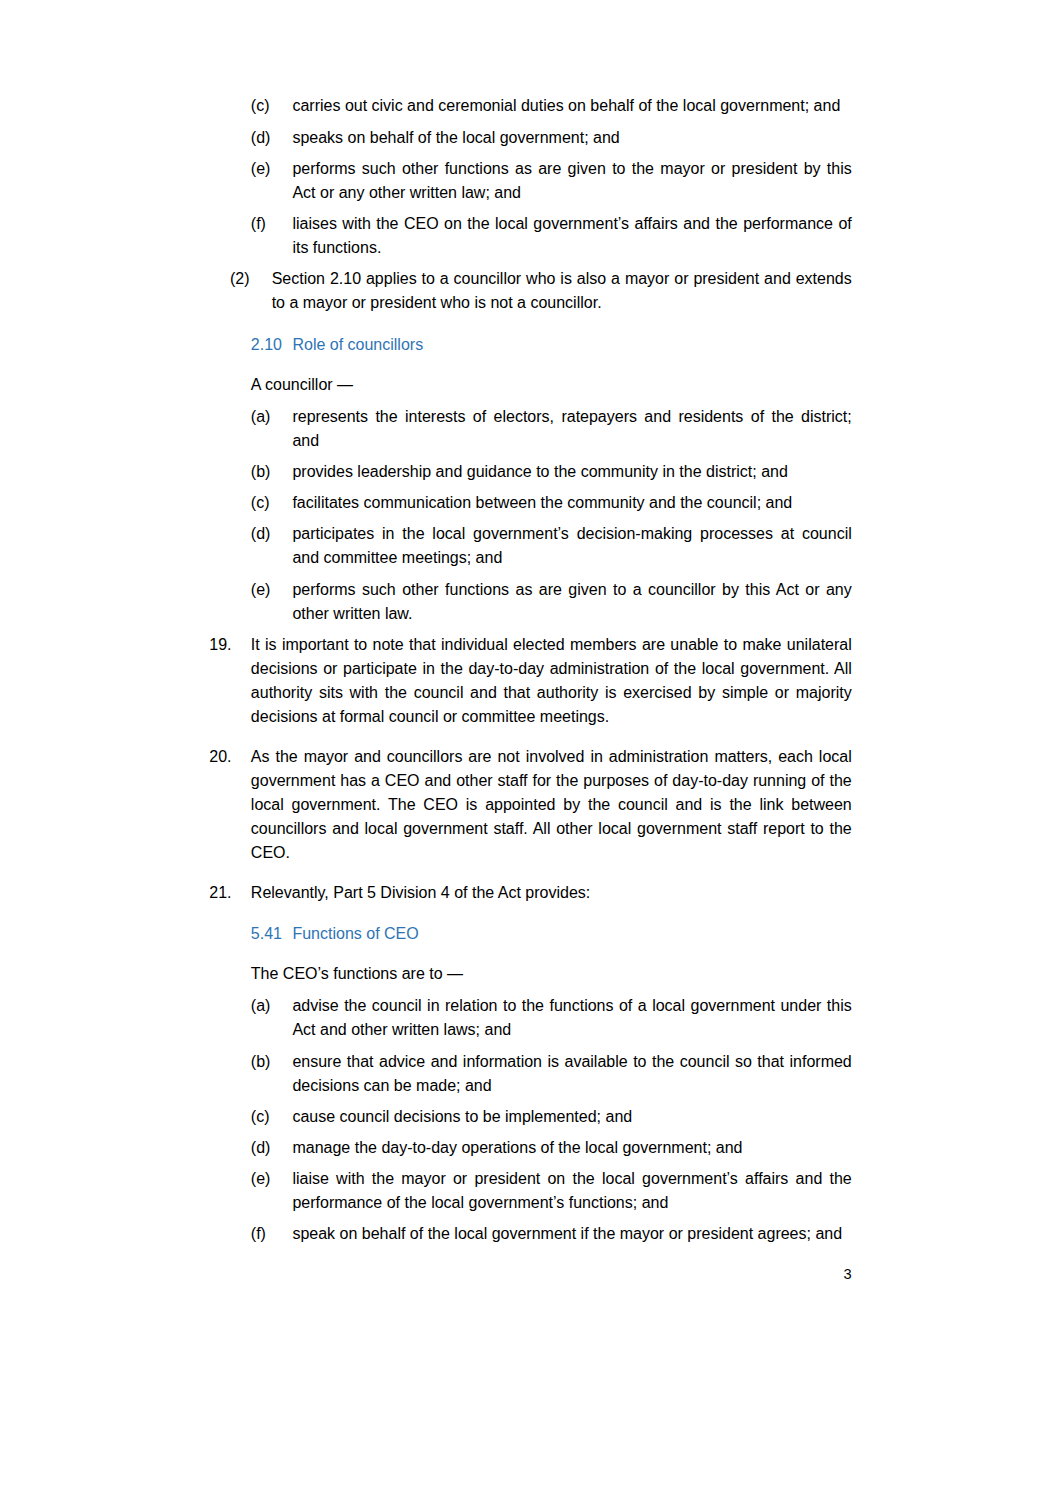(c) carries out civic and ceremonial duties on behalf of the local government; and
(d) speaks on behalf of the local government; and
(e) performs such other functions as are given to the mayor or president by this Act or any other written law; and
(f) liaises with the CEO on the local government’s affairs and the performance of its functions.
(2) Section 2.10 applies to a councillor who is also a mayor or president and extends to a mayor or president who is not a councillor.
2.10 Role of councillors
A councillor —
(a) represents the interests of electors, ratepayers and residents of the district; and
(b) provides leadership and guidance to the community in the district; and
(c) facilitates communication between the community and the council; and
(d) participates in the local government’s decision-making processes at council and committee meetings; and
(e) performs such other functions as are given to a councillor by this Act or any other written law.
19. It is important to note that individual elected members are unable to make unilateral decisions or participate in the day-to-day administration of the local government. All authority sits with the council and that authority is exercised by simple or majority decisions at formal council or committee meetings.
20. As the mayor and councillors are not involved in administration matters, each local government has a CEO and other staff for the purposes of day-to-day running of the local government. The CEO is appointed by the council and is the link between councillors and local government staff. All other local government staff report to the CEO.
21. Relevantly, Part 5 Division 4 of the Act provides:
5.41 Functions of CEO
The CEO’s functions are to —
(a) advise the council in relation to the functions of a local government under this Act and other written laws; and
(b) ensure that advice and information is available to the council so that informed decisions can be made; and
(c) cause council decisions to be implemented; and
(d) manage the day-to-day operations of the local government; and
(e) liaise with the mayor or president on the local government’s affairs and the performance of the local government’s functions; and
(f) speak on behalf of the local government if the mayor or president agrees; and
3